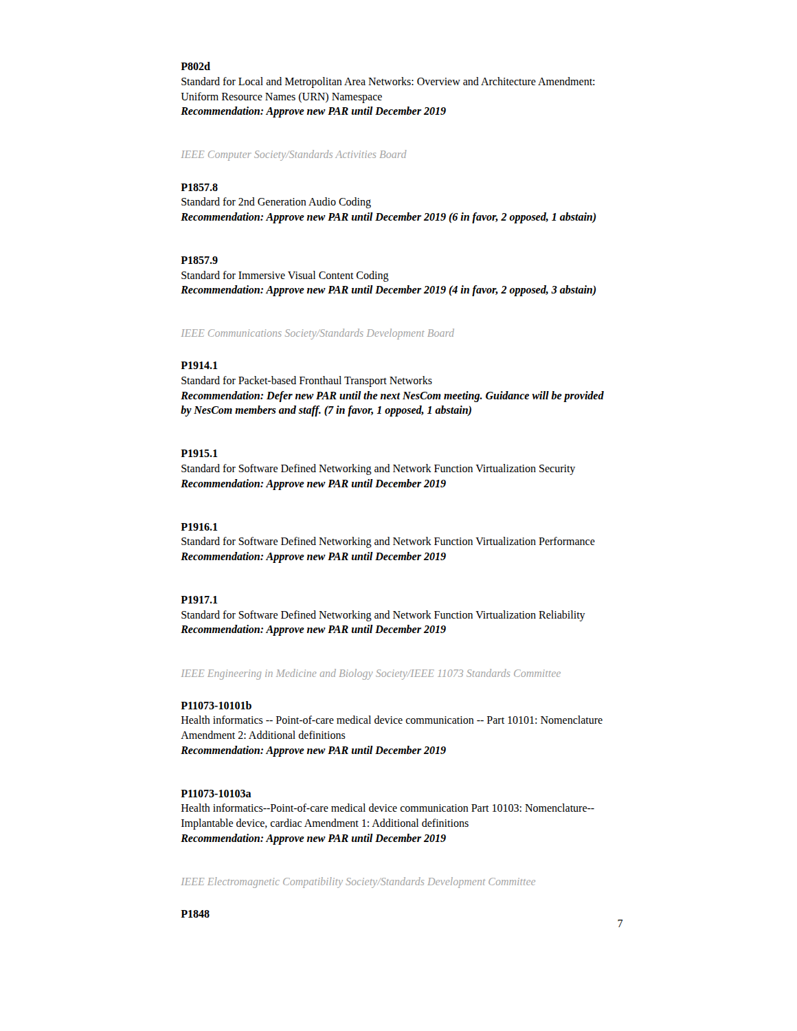P802d
Standard for Local and Metropolitan Area Networks: Overview and Architecture Amendment: Uniform Resource Names (URN) Namespace
Recommendation: Approve new PAR until December 2019
IEEE Computer Society/Standards Activities Board
P1857.8
Standard for 2nd Generation Audio Coding
Recommendation: Approve new PAR until December 2019 (6 in favor, 2 opposed, 1 abstain)
P1857.9
Standard for Immersive Visual Content Coding
Recommendation: Approve new PAR until December 2019 (4 in favor, 2 opposed, 3 abstain)
IEEE Communications Society/Standards Development Board
P1914.1
Standard for Packet-based Fronthaul Transport Networks
Recommendation: Defer new PAR until the next NesCom meeting. Guidance will be provided by NesCom members and staff. (7 in favor, 1 opposed, 1 abstain)
P1915.1
Standard for Software Defined Networking and Network Function Virtualization Security
Recommendation: Approve new PAR until December 2019
P1916.1
Standard for Software Defined Networking and Network Function Virtualization Performance
Recommendation: Approve new PAR until December 2019
P1917.1
Standard for Software Defined Networking and Network Function Virtualization Reliability
Recommendation: Approve new PAR until December 2019
IEEE Engineering in Medicine and Biology Society/IEEE 11073 Standards Committee
P11073-10101b
Health informatics -- Point-of-care medical device communication -- Part 10101: Nomenclature Amendment 2: Additional definitions
Recommendation: Approve new PAR until December 2019
P11073-10103a
Health informatics--Point-of-care medical device communication Part 10103: Nomenclature--Implantable device, cardiac Amendment 1: Additional definitions
Recommendation: Approve new PAR until December 2019
IEEE Electromagnetic Compatibility Society/Standards Development Committee
P1848
7